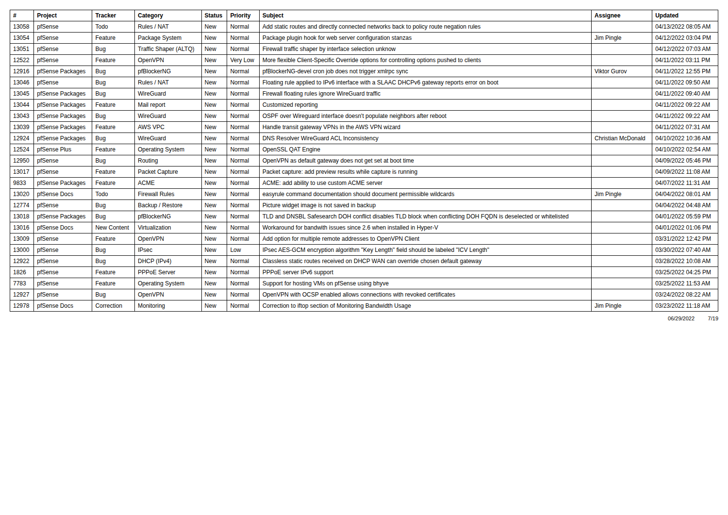| # | Project | Tracker | Category | Status | Priority | Subject | Assignee | Updated |
| --- | --- | --- | --- | --- | --- | --- | --- | --- |
| 13058 | pfSense | Todo | Rules / NAT | New | Normal | Add static routes and directly connected networks back to policy route negation rules | | 04/13/2022 08:05 AM |
| 13054 | pfSense | Feature | Package System | New | Normal | Package plugin hook for web server configuration stanzas | Jim Pingle | 04/12/2022 03:04 PM |
| 13051 | pfSense | Bug | Traffic Shaper (ALTQ) | New | Normal | Firewall traffic shaper by interface selection unknow | | 04/12/2022 07:03 AM |
| 12522 | pfSense | Feature | OpenVPN | New | Very Low | More flexible Client-Specific Override options for controlling options pushed to clients | | 04/11/2022 03:11 PM |
| 12916 | pfSense Packages | Bug | pfBlockerNG | New | Normal | pfBlockerNG-devel cron job does not trigger xmlrpc sync | Viktor Gurov | 04/11/2022 12:55 PM |
| 13046 | pfSense | Bug | Rules / NAT | New | Normal | Floating rule applied to IPv6 interface with a SLAAC DHCPv6 gateway reports error on boot | | 04/11/2022 09:50 AM |
| 13045 | pfSense Packages | Bug | WireGuard | New | Normal | Firewall floating rules ignore WireGuard traffic | | 04/11/2022 09:40 AM |
| 13044 | pfSense Packages | Feature | Mail report | New | Normal | Customized reporting | | 04/11/2022 09:22 AM |
| 13043 | pfSense Packages | Bug | WireGuard | New | Normal | OSPF over Wireguard interface doesn't populate neighbors after reboot | | 04/11/2022 09:22 AM |
| 13039 | pfSense Packages | Feature | AWS VPC | New | Normal | Handle transit gateway VPNs in the AWS VPN wizard | | 04/11/2022 07:31 AM |
| 12924 | pfSense Packages | Bug | WireGuard | New | Normal | DNS Resolver WireGuard ACL Inconsistency | Christian McDonald | 04/10/2022 10:36 AM |
| 12524 | pfSense Plus | Feature | Operating System | New | Normal | OpenSSL QAT Engine | | 04/10/2022 02:54 AM |
| 12950 | pfSense | Bug | Routing | New | Normal | OpenVPN as default gateway does not get set at boot time | | 04/09/2022 05:46 PM |
| 13017 | pfSense | Feature | Packet Capture | New | Normal | Packet capture: add preview results while capture is running | | 04/09/2022 11:08 AM |
| 9833 | pfSense Packages | Feature | ACME | New | Normal | ACME: add ability to use custom ACME server | | 04/07/2022 11:31 AM |
| 13020 | pfSense Docs | Todo | Firewall Rules | New | Normal | easyrule command documentation should document permissible wildcards | Jim Pingle | 04/04/2022 08:01 AM |
| 12774 | pfSense | Bug | Backup / Restore | New | Normal | Picture widget image is not saved in backup | | 04/04/2022 04:48 AM |
| 13018 | pfSense Packages | Bug | pfBlockerNG | New | Normal | TLD and DNSBL Safesearch DOH conflict disables TLD block when conflicting DOH FQDN is deselected or whitelisted | | 04/01/2022 05:59 PM |
| 13016 | pfSense Docs | New Content | Virtualization | New | Normal | Workaround for bandwith issues since 2.6 when installed in Hyper-V | | 04/01/2022 01:06 PM |
| 13009 | pfSense | Feature | OpenVPN | New | Normal | Add option for multiple remote addresses to OpenVPN Client | | 03/31/2022 12:42 PM |
| 13000 | pfSense | Bug | IPsec | New | Low | IPsec AES-GCM encryption algorithm "Key Length" field should be labeled "ICV Length" | | 03/30/2022 07:40 AM |
| 12922 | pfSense | Bug | DHCP (IPv4) | New | Normal | Classless static routes received on DHCP WAN can override chosen default gateway | | 03/28/2022 10:08 AM |
| 1826 | pfSense | Feature | PPPoE Server | New | Normal | PPPoE server IPv6 support | | 03/25/2022 04:25 PM |
| 7783 | pfSense | Feature | Operating System | New | Normal | Support for hosting VMs on pfSense using bhyve | | 03/25/2022 11:53 AM |
| 12927 | pfSense | Bug | OpenVPN | New | Normal | OpenVPN with OCSP enabled allows connections with revoked certificates | | 03/24/2022 08:22 AM |
| 12978 | pfSense Docs | Correction | Monitoring | New | Normal | Correction to iftop section of Monitoring Bandwidth Usage | Jim Pingle | 03/23/2022 11:18 AM |
06/29/2022 7/19